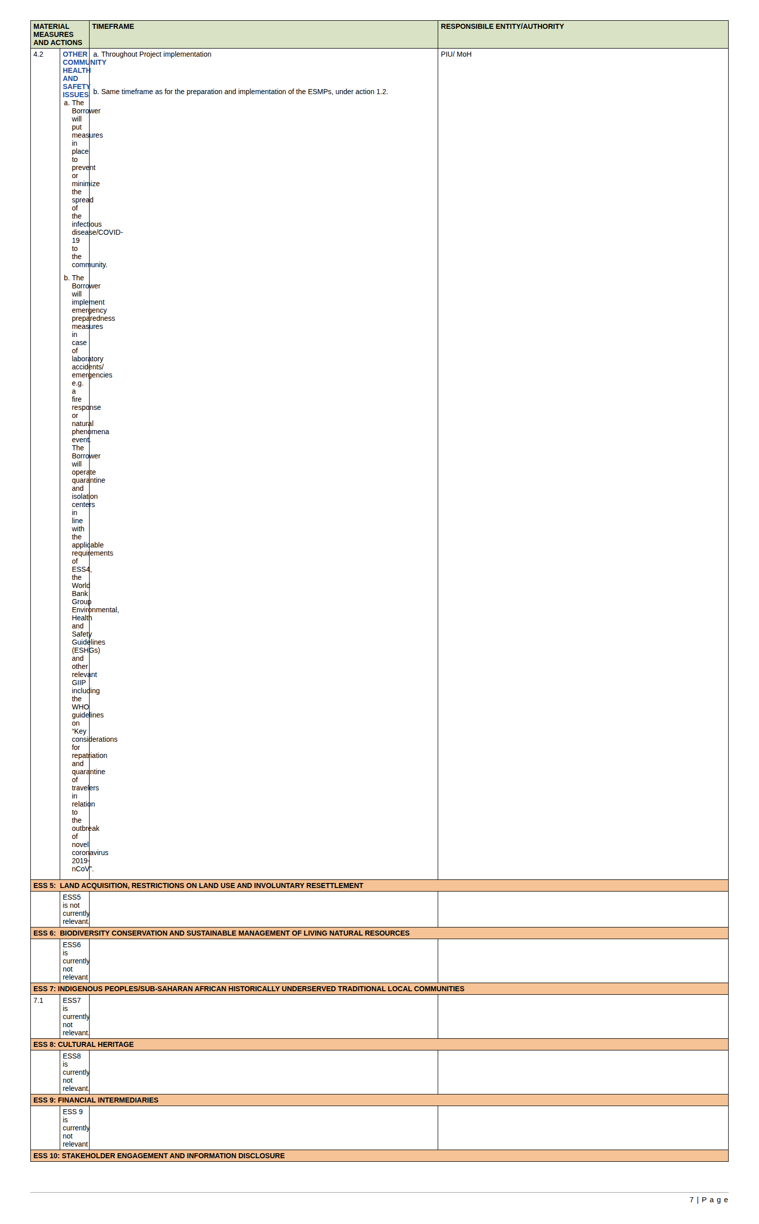| MATERIAL MEASURES AND ACTIONS | TIMEFRAME | RESPONSIBILE ENTITY/AUTHORITY |
| 4.2 | OTHER COMMUNITY HEALTH AND SAFETY ISSUES The Borrower will put measures in place to prevent or minimize the spread of the infectious disease/COVID-19 to the community. The Borrower will implement emergency preparedness measures in case of laboratory accidents/ emergencies e.g. a fire response or natural phenomena event. The Borrower will operate quarantine and isolation centers in line with the applicable requirements of ESS4, the World Bank Group Environmental, Health and Safety Guidelines (ESHGs) and other relevant GIIP including the WHO guidelines on “Key considerations for repatriation and quarantine of travelers in relation to the outbreak of novel coronavirus 2019-nCoV”. | Throughout Project implementation Same timeframe as for the preparation and implementation of the ESMPs, under action 1.2. | PIU/ MoH |
| ESS 5: LAND ACQUISITION, RESTRICTIONS ON LAND USE AND INVOLUNTARY RESETTLEMENT |
| | ESS5 is not currently relevant. | | |
| ESS 6: BIODIVERSITY CONSERVATION AND SUSTAINABLE MANAGEMENT OF LIVING NATURAL RESOURCES |
| | ESS6 is currently not relevant | | |
| ESS 7: INDIGENOUS PEOPLES/SUB-SAHARAN AFRICAN HISTORICALLY UNDERSERVED TRADITIONAL LOCAL COMMUNITIES |
| 7.1 | ESS7 is currently not relevant. | | |
| ESS 8: CULTURAL HERITAGE |
| | ESS8 is currently not relevant. | | |
| ESS 9: FINANCIAL INTERMEDIARIES |
| | ESS 9 is currently not relevant | | |
| ESS 10: STAKEHOLDER ENGAGEMENT AND INFORMATION DISCLOSURE |
7 | P a g e